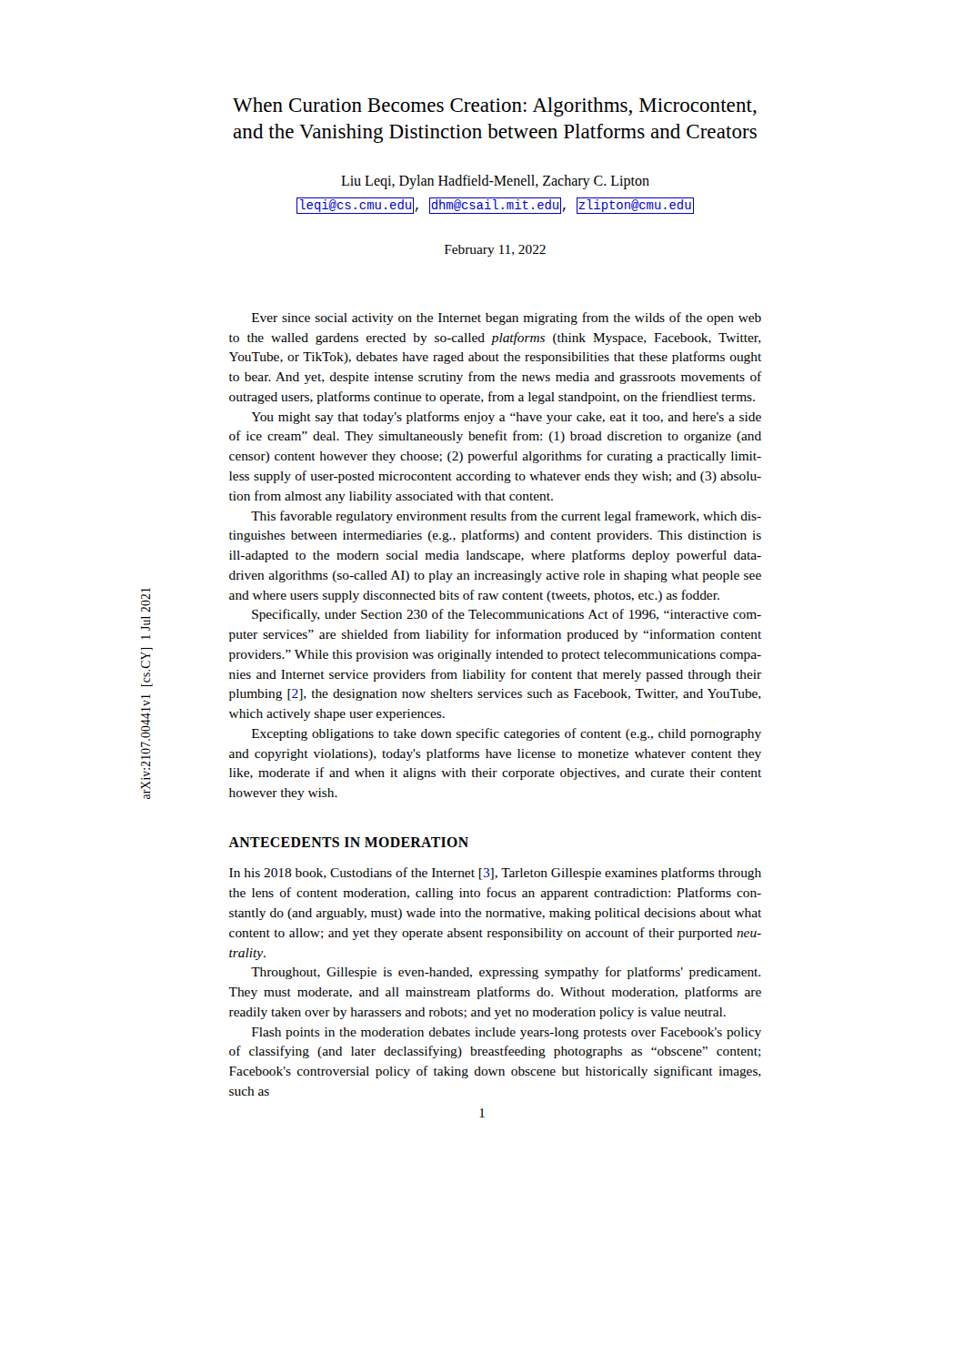arXiv:2107.00441v1 [cs.CY] 1 Jul 2021
When Curation Becomes Creation: Algorithms, Microcontent,
and the Vanishing Distinction between Platforms and Creators
Liu Leqi, Dylan Hadfield-Menell, Zachary C. Lipton
leqi@cs.cmu.edu, dhm@csail.mit.edu, zlipton@cmu.edu
February 11, 2022
Ever since social activity on the Internet began migrating from the wilds of the open web to the walled gardens erected by so-called platforms (think Myspace, Facebook, Twitter, YouTube, or TikTok), debates have raged about the responsibilities that these platforms ought to bear. And yet, despite intense scrutiny from the news media and grassroots movements of outraged users, platforms continue to operate, from a legal standpoint, on the friendliest terms.
You might say that today's platforms enjoy a “have your cake, eat it too, and here's a side of ice cream” deal. They simultaneously benefit from: (1) broad discretion to organize (and censor) content however they choose; (2) powerful algorithms for curating a practically limitless supply of user-posted microcontent according to whatever ends they wish; and (3) absolution from almost any liability associated with that content.
This favorable regulatory environment results from the current legal framework, which distinguishes between intermediaries (e.g., platforms) and content providers. This distinction is ill-adapted to the modern social media landscape, where platforms deploy powerful data-driven algorithms (so-called AI) to play an increasingly active role in shaping what people see and where users supply disconnected bits of raw content (tweets, photos, etc.) as fodder.
Specifically, under Section 230 of the Telecommunications Act of 1996, “interactive computer services” are shielded from liability for information produced by “information content providers.” While this provision was originally intended to protect telecommunications companies and Internet service providers from liability for content that merely passed through their plumbing [2], the designation now shelters services such as Facebook, Twitter, and YouTube, which actively shape user experiences.
Excepting obligations to take down specific categories of content (e.g., child pornography and copyright violations), today's platforms have license to monetize whatever content they like, moderate if and when it aligns with their corporate objectives, and curate their content however they wish.
ANTECEDENTS IN MODERATION
In his 2018 book, Custodians of the Internet [3], Tarleton Gillespie examines platforms through the lens of content moderation, calling into focus an apparent contradiction: Platforms constantly do (and arguably, must) wade into the normative, making political decisions about what content to allow; and yet they operate absent responsibility on account of their purported neutrality.
Throughout, Gillespie is even-handed, expressing sympathy for platforms' predicament. They must moderate, and all mainstream platforms do. Without moderation, platforms are readily taken over by harassers and robots; and yet no moderation policy is value neutral.
Flash points in the moderation debates include years-long protests over Facebook's policy of classifying (and later declassifying) breastfeeding photographs as “obscene” content; Facebook's controversial policy of taking down obscene but historically significant images, such as
1